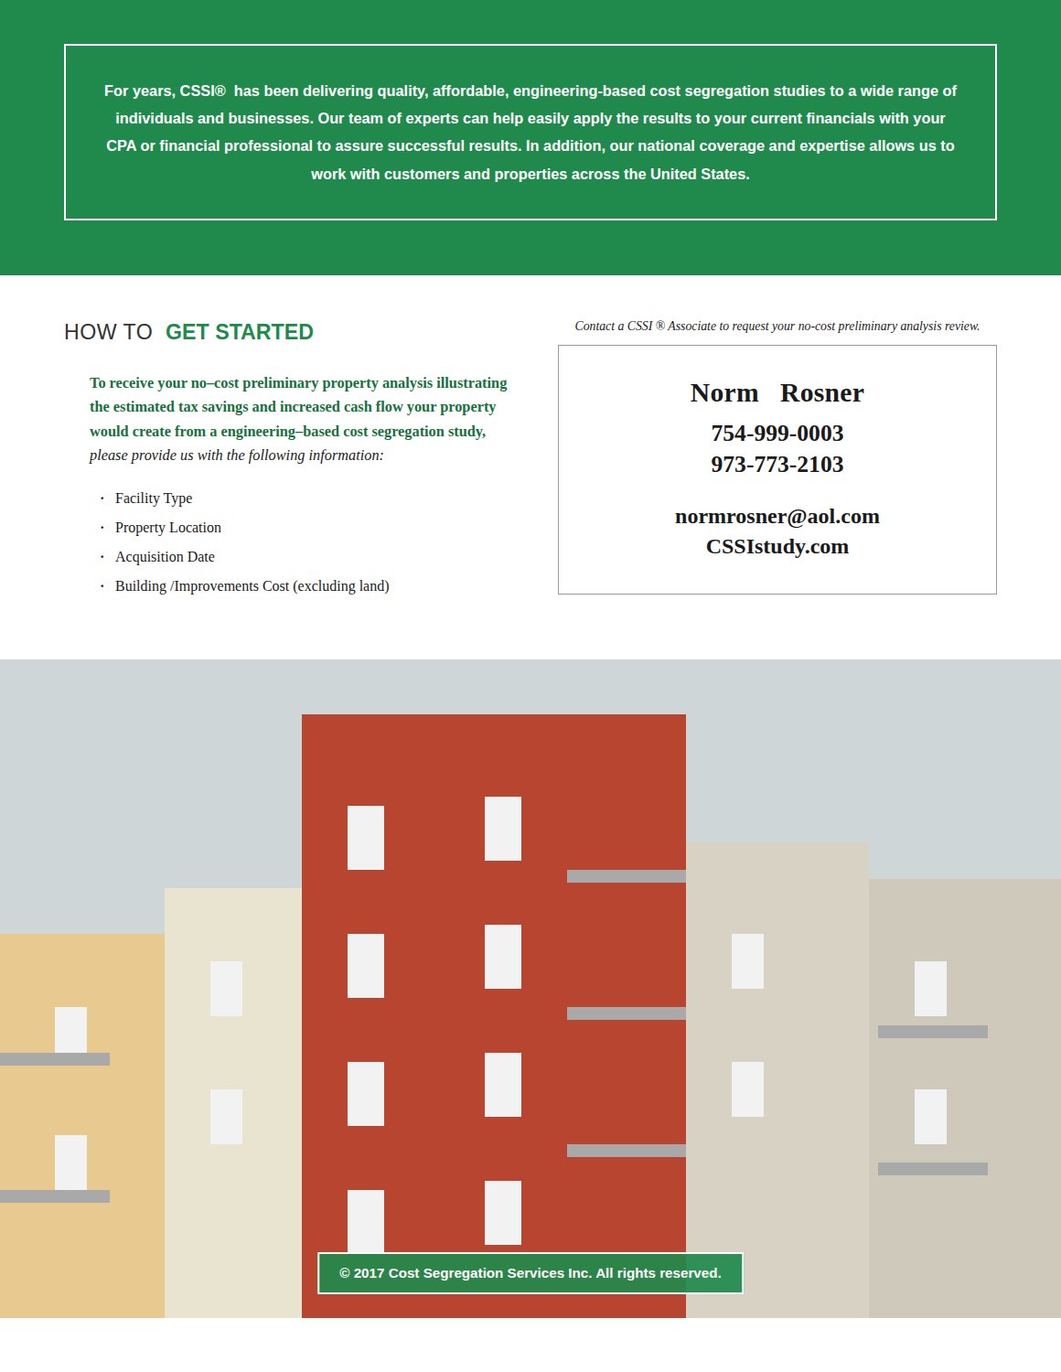For years, CSSI® has been delivering quality, affordable, engineering-based cost segregation studies to a wide range of individuals and businesses. Our team of experts can help easily apply the results to your current financials with your CPA or financial professional to assure successful results. In addition, our national coverage and expertise allows us to work with customers and properties across the United States.
HOW TO GET STARTED
To receive your no–cost preliminary property analysis illustrating the estimated tax savings and increased cash flow your property would create from a engineering–based cost segregation study, please provide us with the following information:
Facility Type
Property Location
Acquisition Date
Building /Improvements Cost (excluding land)
Contact a CSSI ® Associate to request your no-cost preliminary analysis review.
Norm Rosner
754-999-0003
973-773-2103
normrosner@aol.com
CSSIstudy.com
© 2017 Cost Segregation Services Inc. All rights reserved.